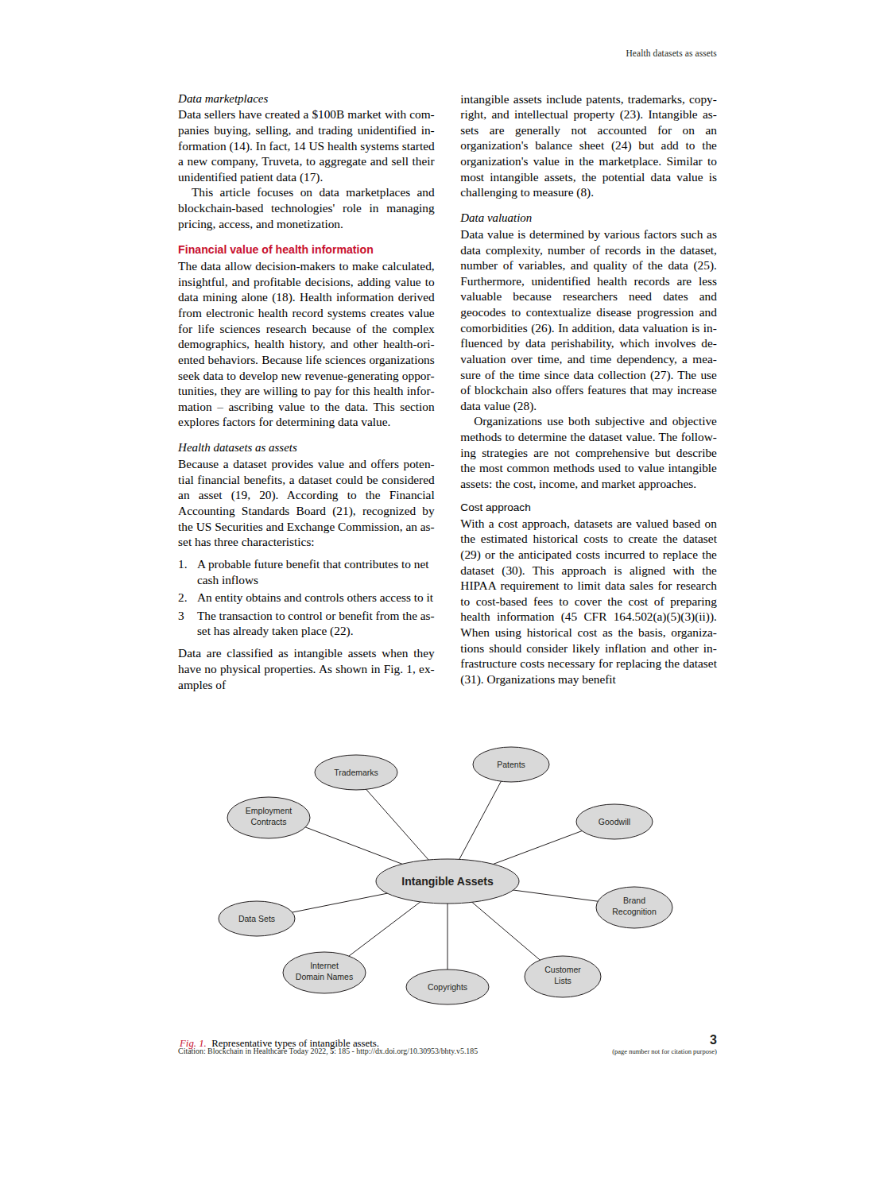Health datasets as assets
Data marketplaces
Data sellers have created a $100B market with companies buying, selling, and trading unidentified information (14). In fact, 14 US health systems started a new company, Truveta, to aggregate and sell their unidentified patient data (17).
This article focuses on data marketplaces and blockchain-based technologies' role in managing pricing, access, and monetization.
Financial value of health information
The data allow decision-makers to make calculated, insightful, and profitable decisions, adding value to data mining alone (18). Health information derived from electronic health record systems creates value for life sciences research because of the complex demographics, health history, and other health-oriented behaviors. Because life sciences organizations seek data to develop new revenue-generating opportunities, they are willing to pay for this health information – ascribing value to the data. This section explores factors for determining data value.
Health datasets as assets
Because a dataset provides value and offers potential financial benefits, a dataset could be considered an asset (19, 20). According to the Financial Accounting Standards Board (21), recognized by the US Securities and Exchange Commission, an asset has three characteristics:
1. A probable future benefit that contributes to net cash inflows
2. An entity obtains and controls others access to it
3 The transaction to control or benefit from the asset has already taken place (22).
Data are classified as intangible assets when they have no physical properties. As shown in Fig. 1, examples of
intangible assets include patents, trademarks, copyright, and intellectual property (23). Intangible assets are generally not accounted for on an organization's balance sheet (24) but add to the organization's value in the marketplace. Similar to most intangible assets, the potential data value is challenging to measure (8).
Data valuation
Data value is determined by various factors such as data complexity, number of records in the dataset, number of variables, and quality of the data (25). Furthermore, unidentified health records are less valuable because researchers need dates and geocodes to contextualize disease progression and comorbidities (26). In addition, data valuation is influenced by data perishability, which involves devaluation over time, and time dependency, a measure of the time since data collection (27). The use of blockchain also offers features that may increase data value (28).
Organizations use both subjective and objective methods to determine the dataset value. The following strategies are not comprehensive but describe the most common methods used to value intangible assets: the cost, income, and market approaches.
Cost approach
With a cost approach, datasets are valued based on the estimated historical costs to create the dataset (29) or the anticipated costs incurred to replace the dataset (30). This approach is aligned with the HIPAA requirement to limit data sales for research to cost-based fees to cover the cost of preparing health information (45 CFR 164.502(a)(5)(3)(ii)). When using historical cost as the basis, organizations should consider likely inflation and other infrastructure costs necessary for replacing the dataset (31). Organizations may benefit
Trademarks Patents Employment Contracts Goodwill Brand Recognition Data Sets Customer Lists Copyrights Internet Domain Names Intangible Assets
Fig. 1. Representative types of intangible assets.
Citation: Blockchain in Healthcare Today 2022, 5: 185 - http://dx.doi.org/10.30953/bhty.v5.185
3 (page number not for citation purpose)